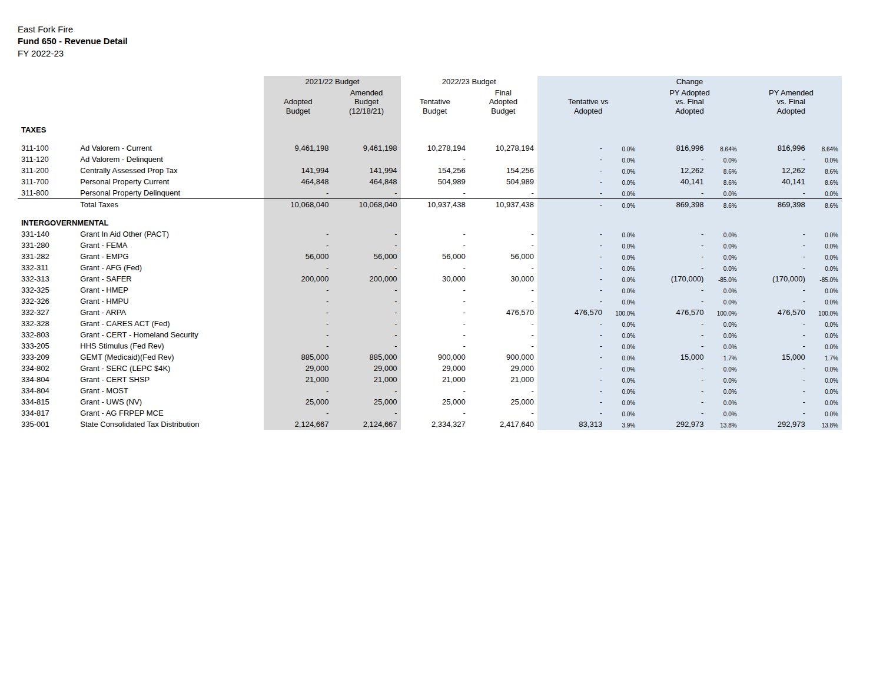East Fork Fire
Fund 650 - Revenue Detail
FY 2022-23
| | | 2021/22 Budget | 2022/23 Budget | Change |
| --- | --- | --- | --- | --- |
| | | Adopted Budget | Amended Budget (12/18/21) | Tentative Budget | Final Adopted Budget | Tentative vs Adopted | PY Adopted vs. Final Adopted | PY Amended vs. Final Adopted |
| TAXES | | | | | | | | | | |
| 311-100 | Ad Valorem - Current | 9,461,198 | 9,461,198 | 10,278,194 | 10,278,194 | - | 0.0% | 816,996 | 8.64% | 816,996 | 8.64% |
| 311-120 | Ad Valorem - Delinquent | | | - | | - | 0.0% | - | 0.0% | - | 0.0% |
| 311-200 | Centrally Assessed Prop Tax | 141,994 | 141,994 | 154,256 | 154,256 | - | 0.0% | 12,262 | 8.6% | 12,262 | 8.6% |
| 311-700 | Personal Property Current | 464,848 | 464,848 | 504,989 | 504,989 | - | 0.0% | 40,141 | 8.6% | 40,141 | 8.6% |
| 311-800 | Personal Property Delinquent | - | - | - | - | - | 0.0% | - | 0.0% | - | 0.0% |
| | Total Taxes | 10,068,040 | 10,068,040 | 10,937,438 | 10,937,438 | - | 0.0% | 869,398 | 8.6% | 869,398 | 8.6% |
| INTERGOVERNMENTAL | | | | | | | | | | |
| 331-140 | Grant In Aid Other (PACT) | - | - | - | - | - | 0.0% | - | 0.0% | - | 0.0% |
| 331-280 | Grant - FEMA | - | - | - | - | - | 0.0% | - | 0.0% | - | 0.0% |
| 331-282 | Grant - EMPG | 56,000 | 56,000 | 56,000 | 56,000 | - | 0.0% | - | 0.0% | - | 0.0% |
| 332-311 | Grant - AFG (Fed) | - | - | - | - | - | 0.0% | - | 0.0% | - | 0.0% |
| 332-313 | Grant - SAFER | 200,000 | 200,000 | 30,000 | 30,000 | - | 0.0% | (170,000) | -85.0% | (170,000) | -85.0% |
| 332-325 | Grant - HMEP | - | - | - | - | - | 0.0% | - | 0.0% | - | 0.0% |
| 332-326 | Grant - HMPU | - | - | - | - | - | 0.0% | - | 0.0% | - | 0.0% |
| 332-327 | Grant - ARPA | - | - | - | 476,570 | 476,570 | 100.0% | 476,570 | 100.0% | 476,570 | 100.0% |
| 332-328 | Grant - CARES ACT (Fed) | - | - | - | - | - | 0.0% | - | 0.0% | - | 0.0% |
| 332-803 | Grant - CERT - Homeland Security | - | - | - | - | - | 0.0% | - | 0.0% | - | 0.0% |
| 333-205 | HHS Stimulus (Fed Rev) | - | - | - | - | - | 0.0% | - | 0.0% | - | 0.0% |
| 333-209 | GEMT (Medicaid)(Fed Rev) | 885,000 | 885,000 | 900,000 | 900,000 | - | 0.0% | 15,000 | 1.7% | 15,000 | 1.7% |
| 334-802 | Grant - SERC (LEPC $4K) | 29,000 | 29,000 | 29,000 | 29,000 | - | 0.0% | - | 0.0% | - | 0.0% |
| 334-804 | Grant - CERT SHSP | 21,000 | 21,000 | 21,000 | 21,000 | - | 0.0% | - | 0.0% | - | 0.0% |
| 334-804 | Grant - MOST | - | - | - | - | - | 0.0% | - | 0.0% | - | 0.0% |
| 334-815 | Grant - UWS (NV) | 25,000 | 25,000 | 25,000 | 25,000 | - | 0.0% | - | 0.0% | - | 0.0% |
| 334-817 | Grant - AG FRPEP MCE | - | - | - | - | - | 0.0% | - | 0.0% | - | 0.0% |
| 335-001 | State Consolidated Tax Distribution | 2,124,667 | 2,124,667 | 2,334,327 | 2,417,640 | 83,313 | 3.9% | 292,973 | 13.8% | 292,973 | 13.8% |